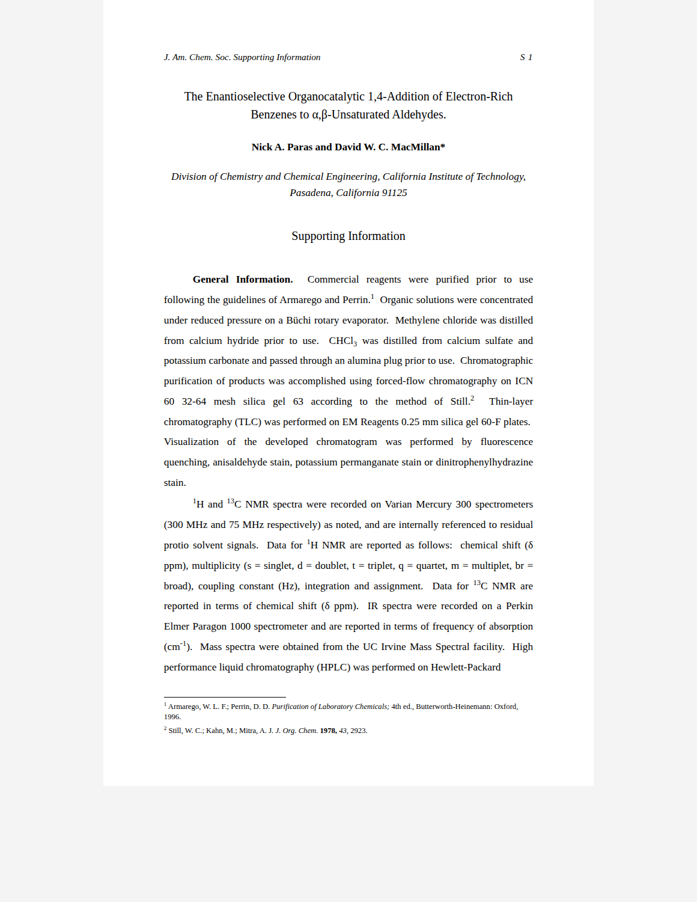J. Am. Chem. Soc. Supporting Information S 1
The Enantioselective Organocatalytic 1,4-Addition of Electron-Rich
Benzenes to α,β-Unsaturated Aldehydes.
Nick A. Paras and David W. C. MacMillan*
Division of Chemistry and Chemical Engineering, California Institute of Technology,
Pasadena, California 91125
Supporting Information
General Information. Commercial reagents were purified prior to use following the guidelines of Armarego and Perrin.1 Organic solutions were concentrated under reduced pressure on a Büchi rotary evaporator. Methylene chloride was distilled from calcium hydride prior to use. CHCl3 was distilled from calcium sulfate and potassium carbonate and passed through an alumina plug prior to use. Chromatographic purification of products was accomplished using forced-flow chromatography on ICN 60 32-64 mesh silica gel 63 according to the method of Still.2 Thin-layer chromatography (TLC) was performed on EM Reagents 0.25 mm silica gel 60-F plates. Visualization of the developed chromatogram was performed by fluorescence quenching, anisaldehyde stain, potassium permanganate stain or dinitrophenylhydrazine stain.
1H and 13C NMR spectra were recorded on Varian Mercury 300 spectrometers (300 MHz and 75 MHz respectively) as noted, and are internally referenced to residual protio solvent signals. Data for 1H NMR are reported as follows: chemical shift (δ ppm), multiplicity (s = singlet, d = doublet, t = triplet, q = quartet, m = multiplet, br = broad), coupling constant (Hz), integration and assignment. Data for 13C NMR are reported in terms of chemical shift (δ ppm). IR spectra were recorded on a Perkin Elmer Paragon 1000 spectrometer and are reported in terms of frequency of absorption (cm-1). Mass spectra were obtained from the UC Irvine Mass Spectral facility. High performance liquid chromatography (HPLC) was performed on Hewlett-Packard
1 Armarego, W. L. F.; Perrin, D. D. Purification of Laboratory Chemicals; 4th ed., Butterworth-Heinemann: Oxford, 1996.
2 Still, W. C.; Kahn, M.; Mitra, A. J. J. Org. Chem. 1978, 43, 2923.